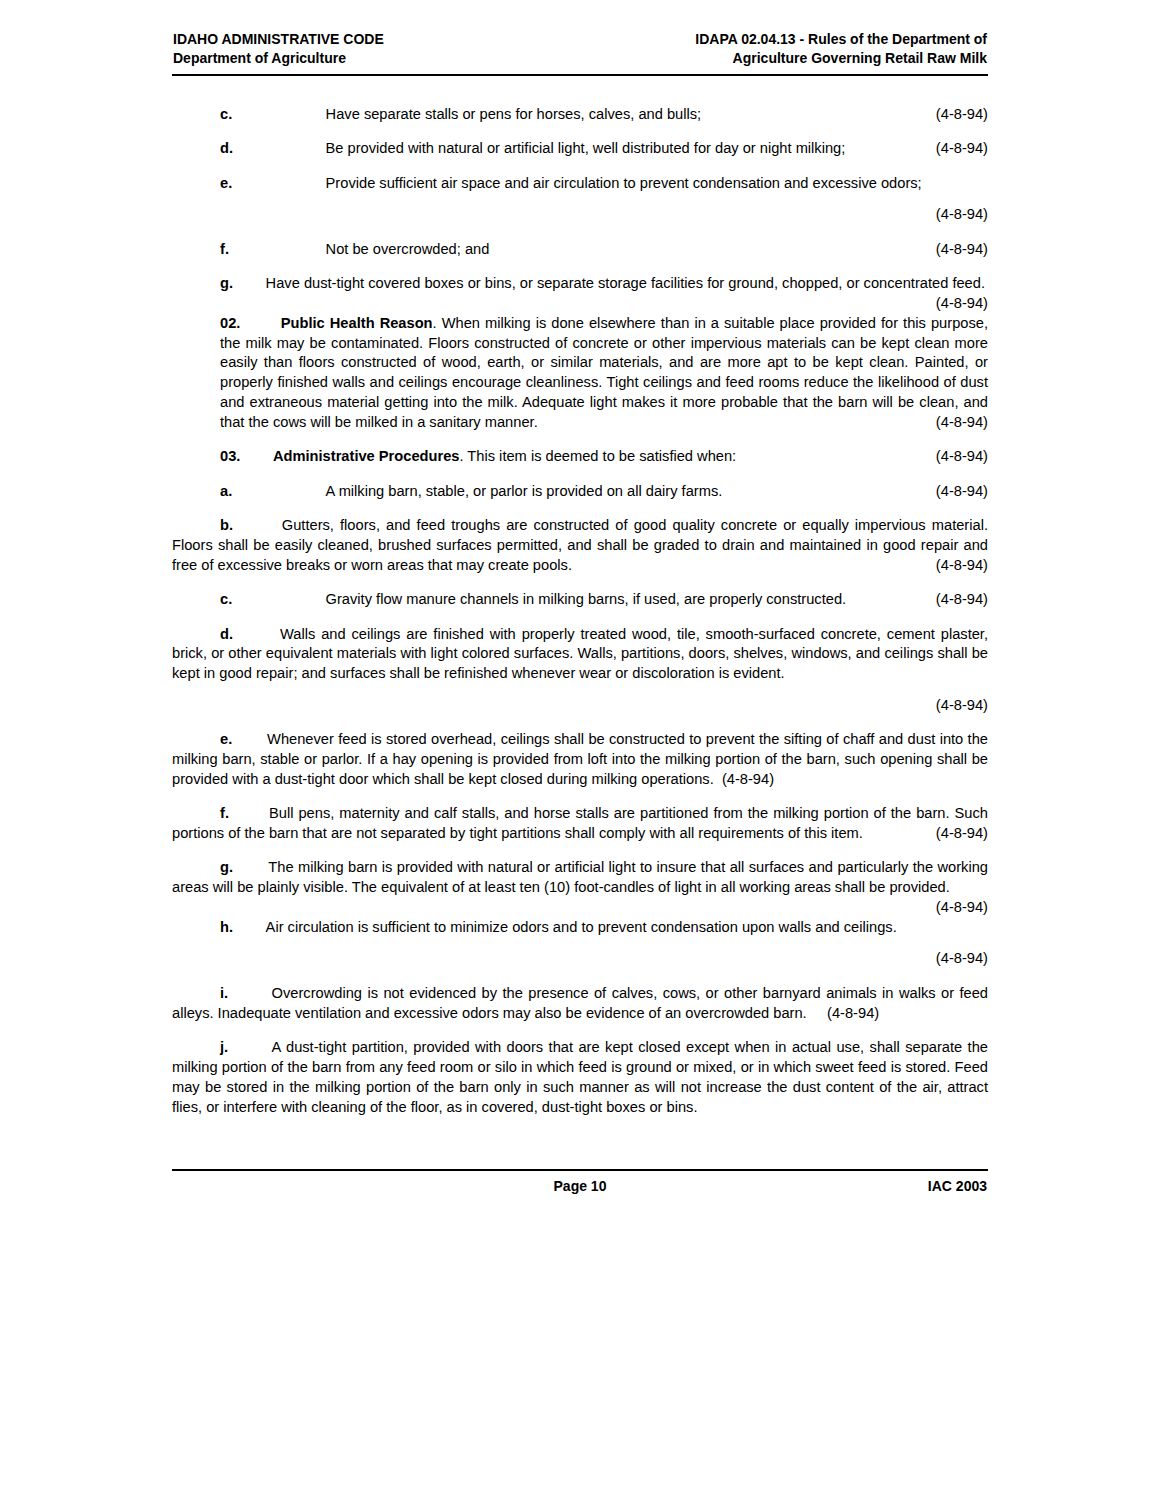| IDAHO ADMINISTRATIVE CODE Department of Agriculture | IDAPA 02.04.13 - Rules of the Department of Agriculture Governing Retail Raw Milk |
c. Have separate stalls or pens for horses, calves, and bulls;(4-8-94)
d. Be provided with natural or artificial light, well distributed for day or night milking;(4-8-94)
e. Provide sufficient air space and air circulation to prevent condensation and excessive odors;
(4-8-94)
f. Not be overcrowded; and(4-8-94)
g. Have dust-tight covered boxes or bins, or separate storage facilities for ground, chopped, or concentrated feed.(4-8-94)
02. Public Health Reason. When milking is done elsewhere than in a suitable place provided for this purpose, the milk may be contaminated. Floors constructed of concrete or other impervious materials can be kept clean more easily than floors constructed of wood, earth, or similar materials, and are more apt to be kept clean. Painted, or properly finished walls and ceilings encourage cleanliness. Tight ceilings and feed rooms reduce the likelihood of dust and extraneous material getting into the milk. Adequate light makes it more probable that the barn will be clean, and that the cows will be milked in a sanitary manner.(4-8-94)
03. Administrative Procedures. This item is deemed to be satisfied when:(4-8-94)
a. A milking barn, stable, or parlor is provided on all dairy farms.(4-8-94)
b. Gutters, floors, and feed troughs are constructed of good quality concrete or equally impervious material. Floors shall be easily cleaned, brushed surfaces permitted, and shall be graded to drain and maintained in good repair and free of excessive breaks or worn areas that may create pools.(4-8-94)
c. Gravity flow manure channels in milking barns, if used, are properly constructed.(4-8-94)
d. Walls and ceilings are finished with properly treated wood, tile, smooth-surfaced concrete, cement plaster, brick, or other equivalent materials with light colored surfaces. Walls, partitions, doors, shelves, windows, and ceilings shall be kept in good repair; and surfaces shall be refinished whenever wear or discoloration is evident.
(4-8-94)
e. Whenever feed is stored overhead, ceilings shall be constructed to prevent the sifting of chaff and dust into the milking barn, stable or parlor. If a hay opening is provided from loft into the milking portion of the barn, such opening shall be provided with a dust-tight door which shall be kept closed during milking operations. (4-8-94)
f. Bull pens, maternity and calf stalls, and horse stalls are partitioned from the milking portion of the barn. Such portions of the barn that are not separated by tight partitions shall comply with all requirements of this item.(4-8-94)
g. The milking barn is provided with natural or artificial light to insure that all surfaces and particularly the working areas will be plainly visible. The equivalent of at least ten (10) foot-candles of light in all working areas shall be provided.(4-8-94)
h. Air circulation is sufficient to minimize odors and to prevent condensation upon walls and ceilings.
(4-8-94)
i. Overcrowding is not evidenced by the presence of calves, cows, or other barnyard animals in walks or feed alleys. Inadequate ventilation and excessive odors may also be evidence of an overcrowded barn. (4-8-94)
j. A dust-tight partition, provided with doors that are kept closed except when in actual use, shall separate the milking portion of the barn from any feed room or silo in which feed is ground or mixed, or in which sweet feed is stored. Feed may be stored in the milking portion of the barn only in such manner as will not increase the dust content of the air, attract flies, or interfere with cleaning of the floor, as in covered, dust-tight boxes or bins.
| | Page 10 | IAC 2003 |